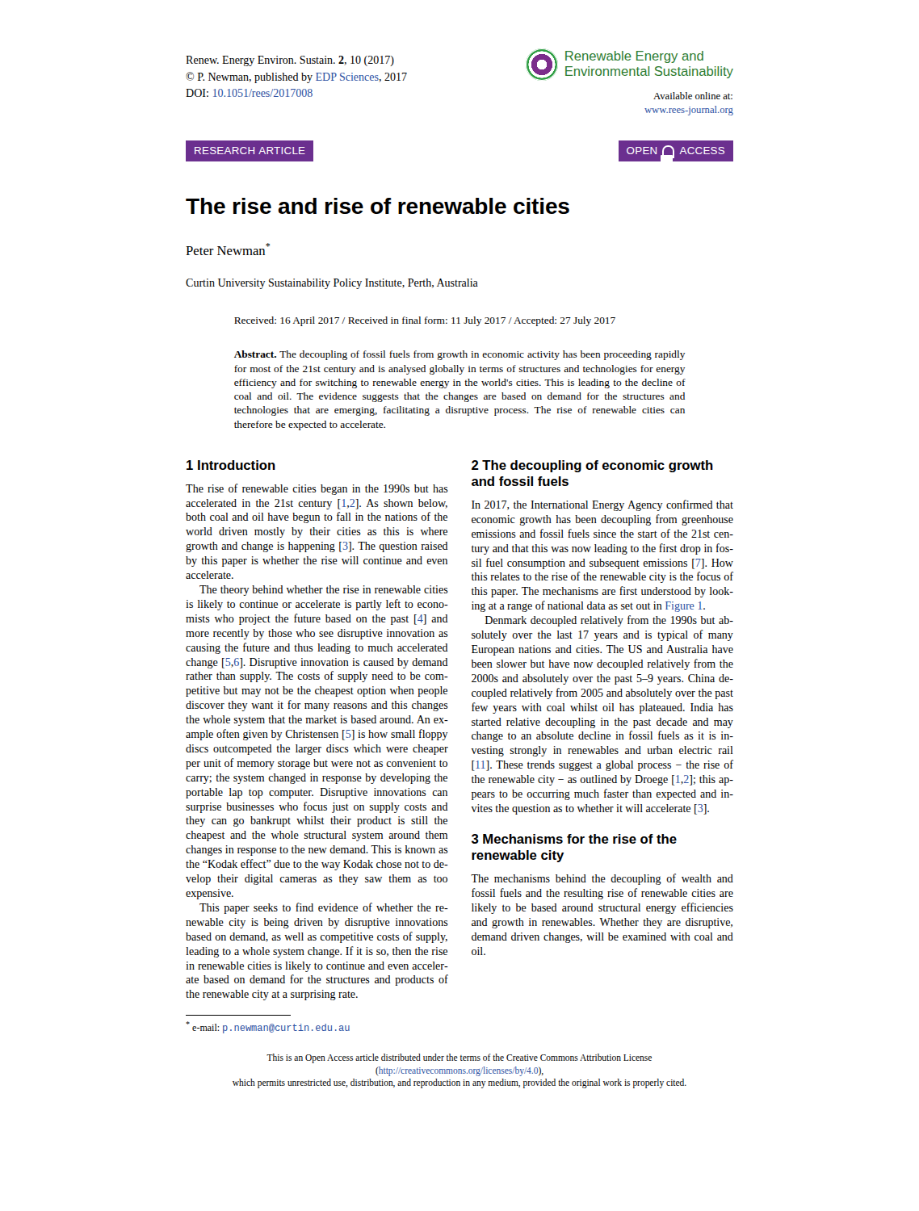Renew. Energy Environ. Sustain. 2, 10 (2017)
© P. Newman, published by EDP Sciences, 2017
DOI: 10.1051/rees/2017008
Renewable Energy and
Environmental Sustainability
Available online at:
www.rees-journal.org
RESEARCH ARTICLE
OPEN ACCESS
The rise and rise of renewable cities
Peter Newman*
Curtin University Sustainability Policy Institute, Perth, Australia
Received: 16 April 2017 / Received in final form: 11 July 2017 / Accepted: 27 July 2017
Abstract. The decoupling of fossil fuels from growth in economic activity has been proceeding rapidly for most of the 21st century and is analysed globally in terms of structures and technologies for energy efficiency and for switching to renewable energy in the world's cities. This is leading to the decline of coal and oil. The evidence suggests that the changes are based on demand for the structures and technologies that are emerging, facilitating a disruptive process. The rise of renewable cities can therefore be expected to accelerate.
1 Introduction
The rise of renewable cities began in the 1990s but has accelerated in the 21st century [1,2]. As shown below, both coal and oil have begun to fall in the nations of the world driven mostly by their cities as this is where growth and change is happening [3]. The question raised by this paper is whether the rise will continue and even accelerate.
The theory behind whether the rise in renewable cities is likely to continue or accelerate is partly left to economists who project the future based on the past [4] and more recently by those who see disruptive innovation as causing the future and thus leading to much accelerated change [5,6]. Disruptive innovation is caused by demand rather than supply. The costs of supply need to be competitive but may not be the cheapest option when people discover they want it for many reasons and this changes the whole system that the market is based around. An example often given by Christensen [5] is how small floppy discs outcompeted the larger discs which were cheaper per unit of memory storage but were not as convenient to carry; the system changed in response by developing the portable lap top computer. Disruptive innovations can surprise businesses who focus just on supply costs and they can go bankrupt whilst their product is still the cheapest and the whole structural system around them changes in response to the new demand. This is known as the “Kodak effect” due to the way Kodak chose not to develop their digital cameras as they saw them as too expensive.
This paper seeks to find evidence of whether the renewable city is being driven by disruptive innovations based on demand, as well as competitive costs of supply, leading to a whole system change. If it is so, then the rise in renewable cities is likely to continue and even accelerate based on demand for the structures and products of the renewable city at a surprising rate.
2 The decoupling of economic growth and fossil fuels
In 2017, the International Energy Agency confirmed that economic growth has been decoupling from greenhouse emissions and fossil fuels since the start of the 21st century and that this was now leading to the first drop in fossil fuel consumption and subsequent emissions [7]. How this relates to the rise of the renewable city is the focus of this paper. The mechanisms are first understood by looking at a range of national data as set out in Figure 1.
Denmark decoupled relatively from the 1990s but absolutely over the last 17 years and is typical of many European nations and cities. The US and Australia have been slower but have now decoupled relatively from the 2000s and absolutely over the past 5–9 years. China decoupled relatively from 2005 and absolutely over the past few years with coal whilst oil has plateaued. India has started relative decoupling in the past decade and may change to an absolute decline in fossil fuels as it is investing strongly in renewables and urban electric rail [11]. These trends suggest a global process − the rise of the renewable city − as outlined by Droege [1,2]; this appears to be occurring much faster than expected and invites the question as to whether it will accelerate [3].
3 Mechanisms for the rise of the renewable city
The mechanisms behind the decoupling of wealth and fossil fuels and the resulting rise of renewable cities are likely to be based around structural energy efficiencies and growth in renewables. Whether they are disruptive, demand driven changes, will be examined with coal and oil.
* e-mail: p.newman@curtin.edu.au
This is an Open Access article distributed under the terms of the Creative Commons Attribution License (http://creativecommons.org/licenses/by/4.0), which permits unrestricted use, distribution, and reproduction in any medium, provided the original work is properly cited.